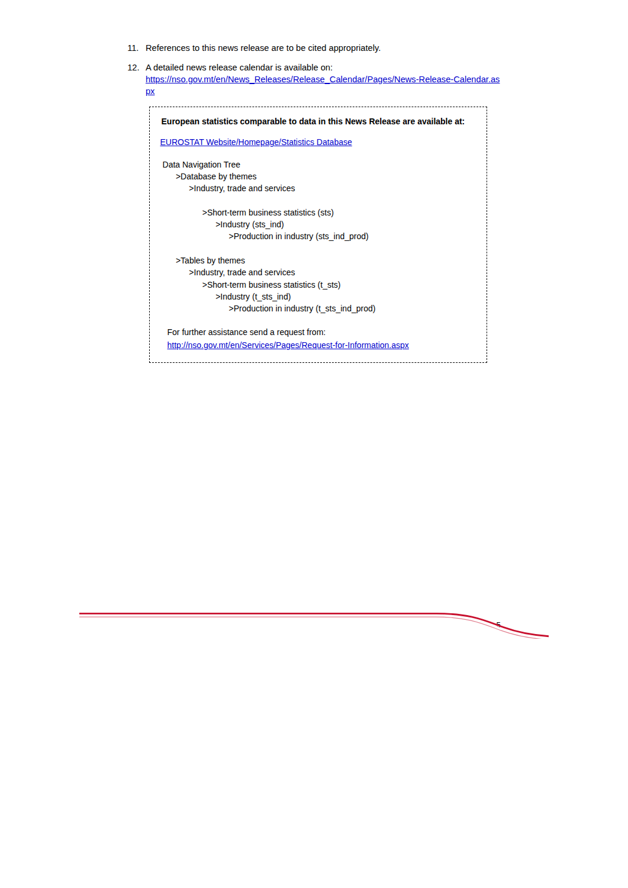11. References to this news release are to be cited appropriately.
12. A detailed news release calendar is available on:
https://nso.gov.mt/en/News_Releases/Release_Calendar/Pages/News-Release-Calendar.aspx
European statistics comparable to data in this News Release are available at:
EUROSTAT Website/Homepage/Statistics Database
Data Navigation Tree
>Database by themes
>Industry, trade and services
>Short-term business statistics (sts)
>Industry (sts_ind)
>Production in industry (sts_ind_prod)
>Tables by themes
>Industry, trade and services
>Short-term business statistics (t_sts)
>Industry (t_sts_ind)
>Production in industry (t_sts_ind_prod)
For further assistance send a request from:
http://nso.gov.mt/en/Services/Pages/Request-for-Information.aspx
5